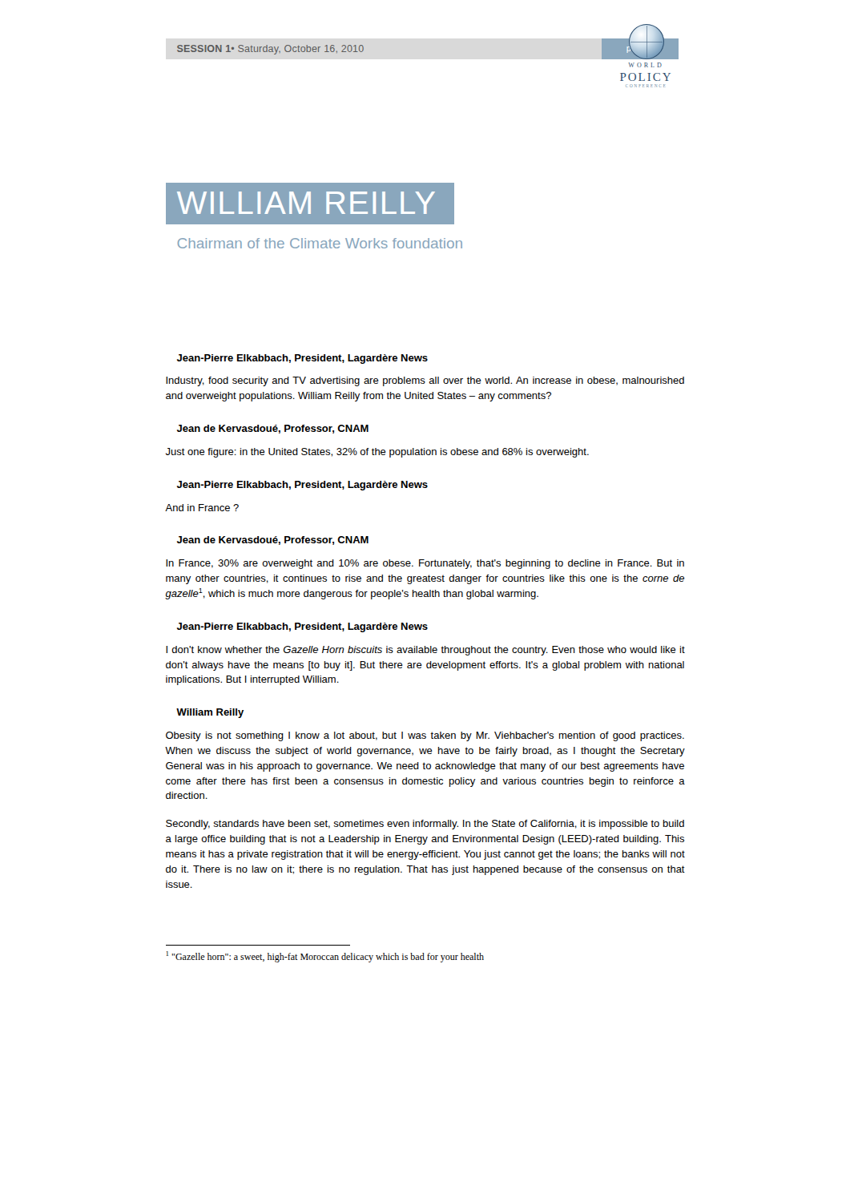SESSION 1 • Saturday, October 16, 2010
page 1
World
Policy
Conference
WILLIAM REILLY
Chairman of the Climate Works foundation
Jean-Pierre Elkabbach, President, Lagardère News
Industry, food security and TV advertising are problems all over the world. An increase in obese, malnourished and overweight populations. William Reilly from the United States – any comments?
Jean de Kervasdoué, Professor, CNAM
Just one figure: in the United States, 32% of the population is obese and 68% is overweight.
Jean-Pierre Elkabbach, President, Lagardère News
And in France ?
Jean de Kervasdoué, Professor, CNAM
In France, 30% are overweight and 10% are obese. Fortunately, that's beginning to decline in France. But in many other countries, it continues to rise and the greatest danger for countries like this one is the corne de gazelle1, which is much more dangerous for people's health than global warming.
Jean-Pierre Elkabbach, President, Lagardère News
I don't know whether the Gazelle Horn biscuits is available throughout the country. Even those who would like it don't always have the means [to buy it]. But there are development efforts. It's a global problem with national implications. But I interrupted William.
William Reilly
Obesity is not something I know a lot about, but I was taken by Mr. Viehbacher's mention of good practices. When we discuss the subject of world governance, we have to be fairly broad, as I thought the Secretary General was in his approach to governance. We need to acknowledge that many of our best agreements have come after there has first been a consensus in domestic policy and various countries begin to reinforce a direction.
Secondly, standards have been set, sometimes even informally. In the State of California, it is impossible to build a large office building that is not a Leadership in Energy and Environmental Design (LEED)-rated building. This means it has a private registration that it will be energy-efficient. You just cannot get the loans; the banks will not do it. There is no law on it; there is no regulation. That has just happened because of the consensus on that issue.
1 "Gazelle horn": a sweet, high-fat Moroccan delicacy which is bad for your health